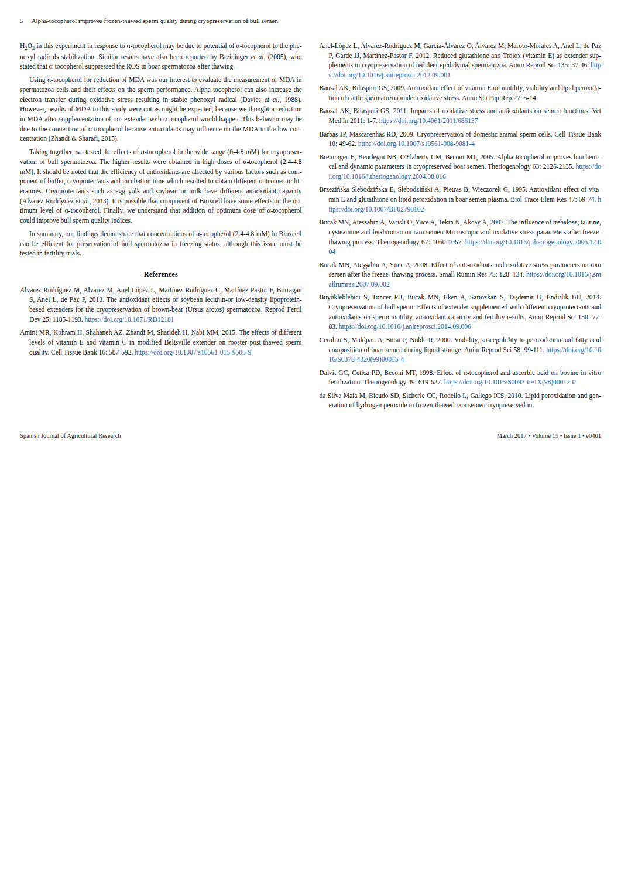5 Alpha-tocopherol improves frozen-thawed sperm quality during cryopreservation of bull semen
H2O2 in this experiment in response to α-tocopherol may be due to potential of α-tocopherol to the phenoxyl radicals stabilization. Similar results have also been reported by Breininger et al. (2005), who stated that α-tocopherol suppressed the ROS in boar spermatozoa after thawing.
Using α-tocopherol for reduction of MDA was our interest to evaluate the measurement of MDA in spermatozoa cells and their effects on the sperm performance. Alpha tocopherol can also increase the electron transfer during oxidative stress resulting in stable phenoxyl radical (Davies et al., 1988). However, results of MDA in this study were not as might be expected, because we thought a reduction in MDA after supplementation of our extender with α-tocopherol would happen. This behavior may be due to the connection of α-tocopherol because antioxidants may influence on the MDA in the low concentration (Zhandi & Sharafi, 2015).
Taking together, we tested the effects of α-tocopherol in the wide range (0-4.8 mM) for cryopreservation of bull spermatozoa. The higher results were obtained in high doses of α-tocopherol (2.4-4.8 mM). It should be noted that the efficiency of antioxidants are affected by various factors such as component of buffer, cryoprotectants and incubation time which resulted to obtain different outcomes in literatures. Cryoprotectants such as egg yolk and soybean or milk have different antioxidant capacity (Alvarez-Rodríguez et al., 2013). It is possible that component of Bioxcell have some effects on the optimum level of α-tocopherol. Finally, we understand that addition of optimum dose of α-tocopherol could improve bull sperm quality indices.
In summary, our findings demonstrate that concentrations of α-tocopherol (2.4-4.8 mM) in Bioxcell can be efficient for preservation of bull spermatozoa in freezing status, although this issue must be tested in fertility trials.
References
Alvarez-Rodríguez M, Alvarez M, Anel-López L, Martínez-Rodríguez C, Martínez-Pastor F, Borragan S, Anel L, de Paz P, 2013. The antioxidant effects of soybean lecithin-or low-density lipoprotein-based extenders for the cryopreservation of brown-bear (Ursus arctos) spermatozoa. Reprod Fertil Dev 25: 1185-1193. https://doi.org/10.1071/RD12181
Amini MR, Kohram H, Shahaneh AZ, Zhandi M, Sharideh H, Nabi MM, 2015. The effects of different levels of vitamin E and vitamin C in modified Beltsville extender on rooster post-thawed sperm quality. Cell Tissue Bank 16: 587-592. https://doi.org/10.1007/s10561-015-9506-9
Anel-López L, Álvarez-Rodríguez M, García-Álvarez O, Álvarez M, Maroto-Morales A, Anel L, de Paz P, Garde JJ, Martínez-Pastor F, 2012. Reduced glutathione and Trolox (vitamin E) as extender supplements in cryopreservation of red deer epididymal spermatozoa. Anim Reprod Sci 135: 37-46. https://doi.org/10.1016/j.anireprosci.2012.09.001
Bansal AK, Bilaspuri GS, 2009. Antioxidant effect of vitamin E on motility, viability and lipid peroxidation of cattle spermatozoa under oxidative stress. Anim Sci Pap Rep 27: 5-14.
Bansal AK, Bilaspuri GS, 2011. Impacts of oxidative stress and antioxidants on semen functions. Vet Med In 2011: 1-7. https://doi.org/10.4061/2011/686137
Barbas JP, Mascarenhas RD, 2009. Cryopreservation of domestic animal sperm cells. Cell Tissue Bank 10: 49-62. https://doi.org/10.1007/s10561-008-9081-4
Breininger E, Beorlegui NB, O'Flaherty CM, Beconi MT, 2005. Alpha-tocopherol improves biochemical and dynamic parameters in cryopreserved boar semen. Theriogenology 63: 2126-2135. https://doi.org/10.1016/j.theriogenology.2004.08.016
Brzezińska-Ślebodzińska E, Ślebodziński A, Pietras B, Wieczorek G, 1995. Antioxidant effect of vitamin E and glutathione on lipid peroxidation in boar semen plasma. Biol Trace Elem Res 47: 69-74. https://doi.org/10.1007/BF02790102
Bucak MN, Atessahin A, Varisli O, Yuce A, Tekin N, Akcay A, 2007. The influence of trehalose, taurine, cysteamine and hyaluronan on ram semen-Microscopic and oxidative stress parameters after freeze-thawing process. Theriogenology 67: 1060-1067. https://doi.org/10.1016/j.theriogenology.2006.12.004
Bucak MN, Ateşşahin A, Yüce A, 2008. Effect of anti-oxidants and oxidative stress parameters on ram semen after the freeze–thawing process. Small Rumin Res 75: 128–134. https://doi.org/10.1016/j.smallrumres.2007.09.002
Büyükleblebici S, Tuncer PB, Bucak MN, Eken A, Sarıözkan S, Taşdemir U, Endirlik BÜ, 2014. Cryopreservation of bull sperm: Effects of extender supplemented with different cryoprotectants and antioxidants on sperm motility, antioxidant capacity and fertility results. Anim Reprod Sci 150: 77-83. https://doi.org/10.1016/j.anireprosci.2014.09.006
Cerolini S, Maldjian A, Surai P, Noble R, 2000. Viability, susceptibility to peroxidation and fatty acid composition of boar semen during liquid storage. Anim Reprod Sci 58: 99-111. https://doi.org/10.1016/S0378-4320(99)00035-4
Dalvit GC, Cetica PD, Beconi MT, 1998. Effect of α-tocopherol and ascorbic acid on bovine in vitro fertilization. Theriogenology 49: 619-627. https://doi.org/10.1016/S0093-691X(98)00012-0
da Silva Maia M, Bicudo SD, Sicherle CC, Rodello L, Gallego ICS, 2010. Lipid peroxidation and generation of hydrogen peroxide in frozen-thawed ram semen cryopreserved in
Spanish Journal of Agricultural Research March 2017 • Volume 15 • Issue 1 • e0401